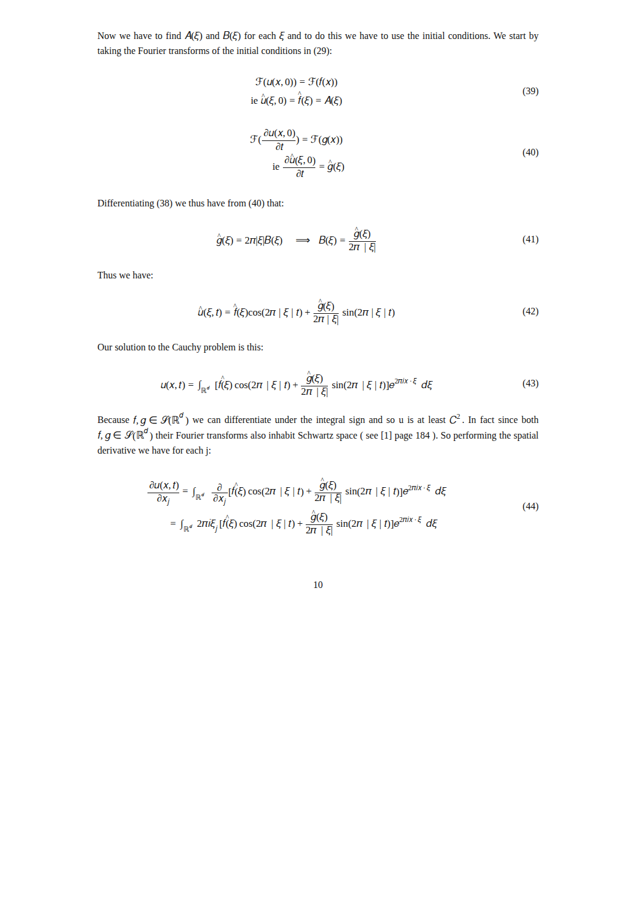Now we have to find A(ξ) and B(ξ) for each ξ and to do this we have to use the initial conditions. We start by taking the Fourier transforms of the initial conditions in (29):
ℱ(u(x,0)) = ℱ(f(x))
ie u^(ξ,0) = f^(ξ) = A(ξ)
(39)
ℱ( ∂u(x,0) ∂t ) = ℱ(g(x))
ie ∂u^(ξ,0) ∂t = g^(ξ)
(40)
Differentiating (38) we thus have from (40) that:
g^(ξ) = 2π |ξ| B(ξ) ⟹ B(ξ) = g^(ξ) 2π|ξ|
(41)
Thus we have:
u^(ξ,t) = f^(ξ) cos(2π|ξ|t) + g^(ξ) 2π|ξ| sin(2π|ξ|t)
(42)
Our solution to the Cauchy problem is this:
u(x,t) = ∫ℝd [ f(^ξ) cos(2π|ξ|t) + g^(ξ) 2π|ξ| sin(2π|ξ|t) ] e2πix·ξ dξ
(43)
Because f,g∈𝒮(ℝd) we can differentiate under the integral sign and so u is at least C2. In fact since both f,g∈𝒮(ℝd) their Fourier transforms also inhabit Schwartz space ( see [1] page 184 ). So performing the spatial derivative we have for each j:
∂u(x,t) ∂xj = ∫ℝd ∂ ∂xj [ f(^ξ) cos(2π|ξ|t) + g^(ξ) 2π|ξ| sin(2π|ξ|t) ] e2πix·ξ dξ
= ∫ℝd 2πiξj [ f(^ξ) cos(2π|ξ|t) + g^(ξ) 2π|ξ| sin(2π|ξ|t) ] e2πix·ξ dξ
(44)
10